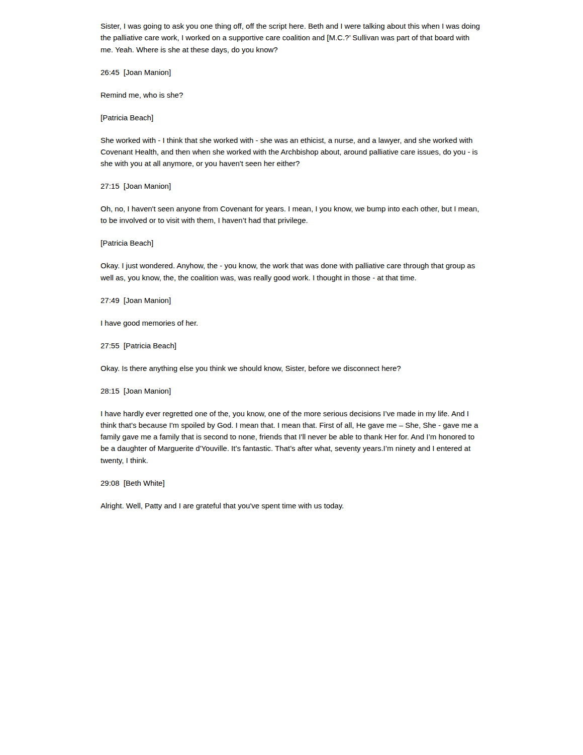Sister, I was going to ask you one thing off, off the script here. Beth and I were talking about this when I was doing the palliative care work, I worked on a supportive care coalition and [M.C.?’ Sullivan was part of that board with me. Yeah. Where is she at these days, do you know?
26:45 [Joan Manion]
Remind me, who is she?
[Patricia Beach]
She worked with - I think that she worked with - she was an ethicist, a nurse, and a lawyer, and she worked with Covenant Health, and then when she worked with the Archbishop about, around palliative care issues, do you - is she with you at all anymore, or you haven't seen her either?
27:15 [Joan Manion]
Oh, no, I haven't seen anyone from Covenant for years. I mean, I you know, we bump into each other, but I mean, to be involved or to visit with them, I haven’t had that privilege.
[Patricia Beach]
Okay. I just wondered. Anyhow, the - you know, the work that was done with palliative care through that group as well as, you know, the, the coalition was, was really good work. I thought in those - at that time.
27:49 [Joan Manion]
I have good memories of her.
27:55 [Patricia Beach]
Okay. Is there anything else you think we should know, Sister, before we disconnect here?
28:15 [Joan Manion]
I have hardly ever regretted one of the, you know, one of the more serious decisions I’ve made in my life. And I think that’s because I'm spoiled by God. I mean that. I mean that. First of all, He gave me – She, She - gave me a family gave me a family that is second to none, friends that I'll never be able to thank Her for. And I’m honored to be a daughter of Marguerite d'Youville. It’s fantastic. That’s after what, seventy years.I’m ninety and I entered at twenty, I think.
29:08 [Beth White]
Alright. Well, Patty and I are grateful that you've spent time with us today.